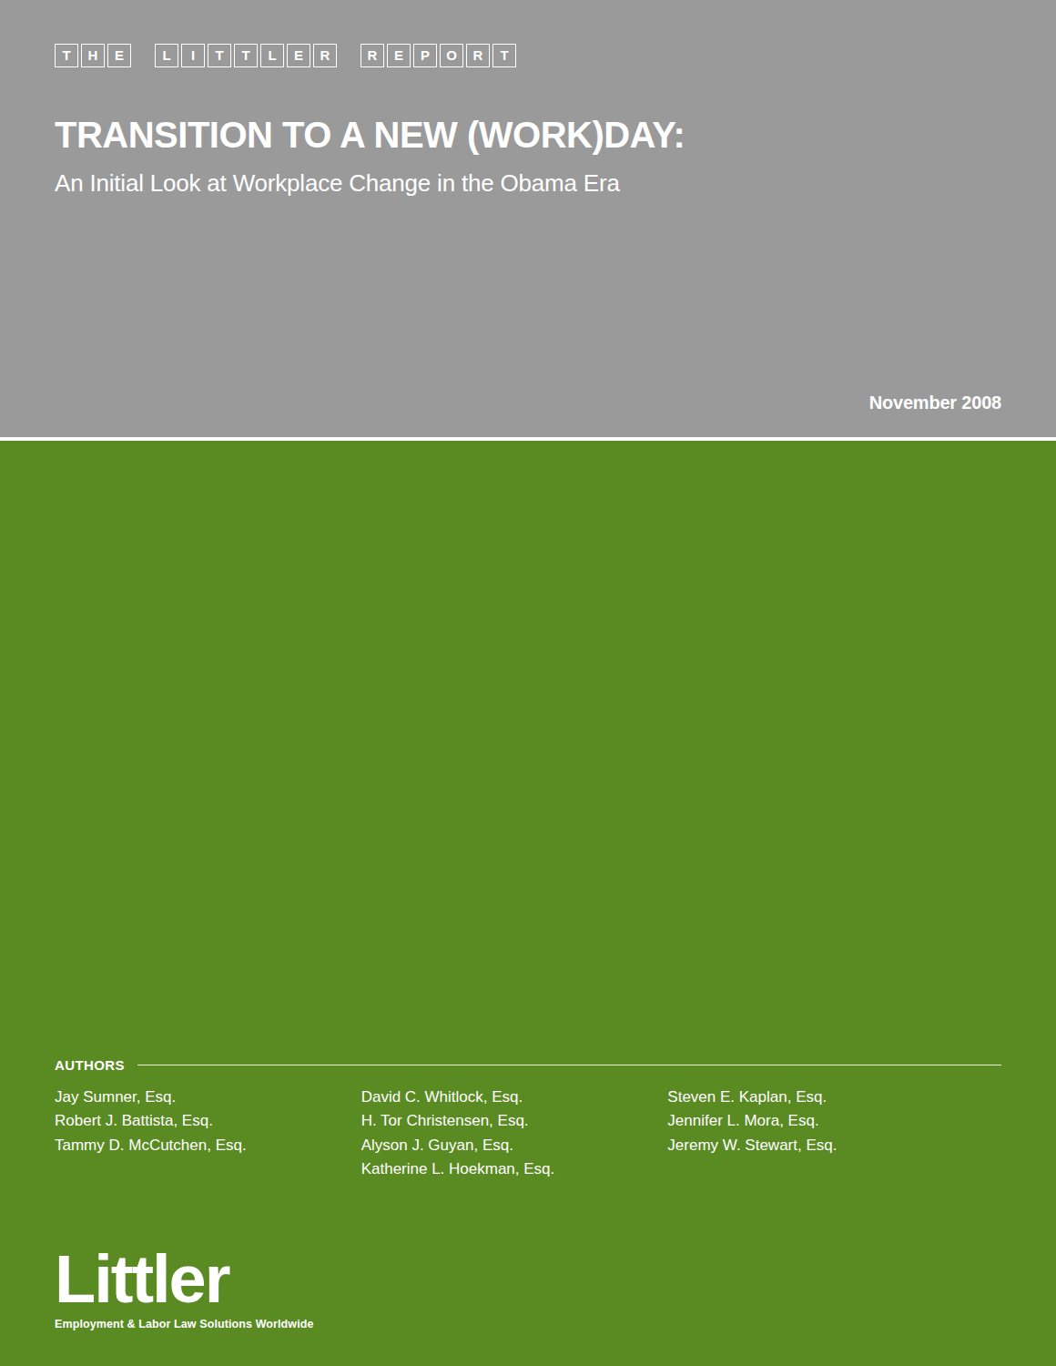THE LITTLER REPORT
TRANSITION TO A NEW (WORK)DAY:
An Initial Look at Workplace Change in the Obama Era
November 2008
AUTHORS
Jay Sumner, Esq.
Robert J. Battista, Esq.
Tammy D. McCutchen, Esq.
David C. Whitlock, Esq.
H. Tor Christensen, Esq.
Alyson J. Guyan, Esq.
Katherine L. Hoekman, Esq.
Steven E. Kaplan, Esq.
Jennifer L. Mora, Esq.
Jeremy W. Stewart, Esq.
Littler Employment & Labor Law Solutions Worldwide